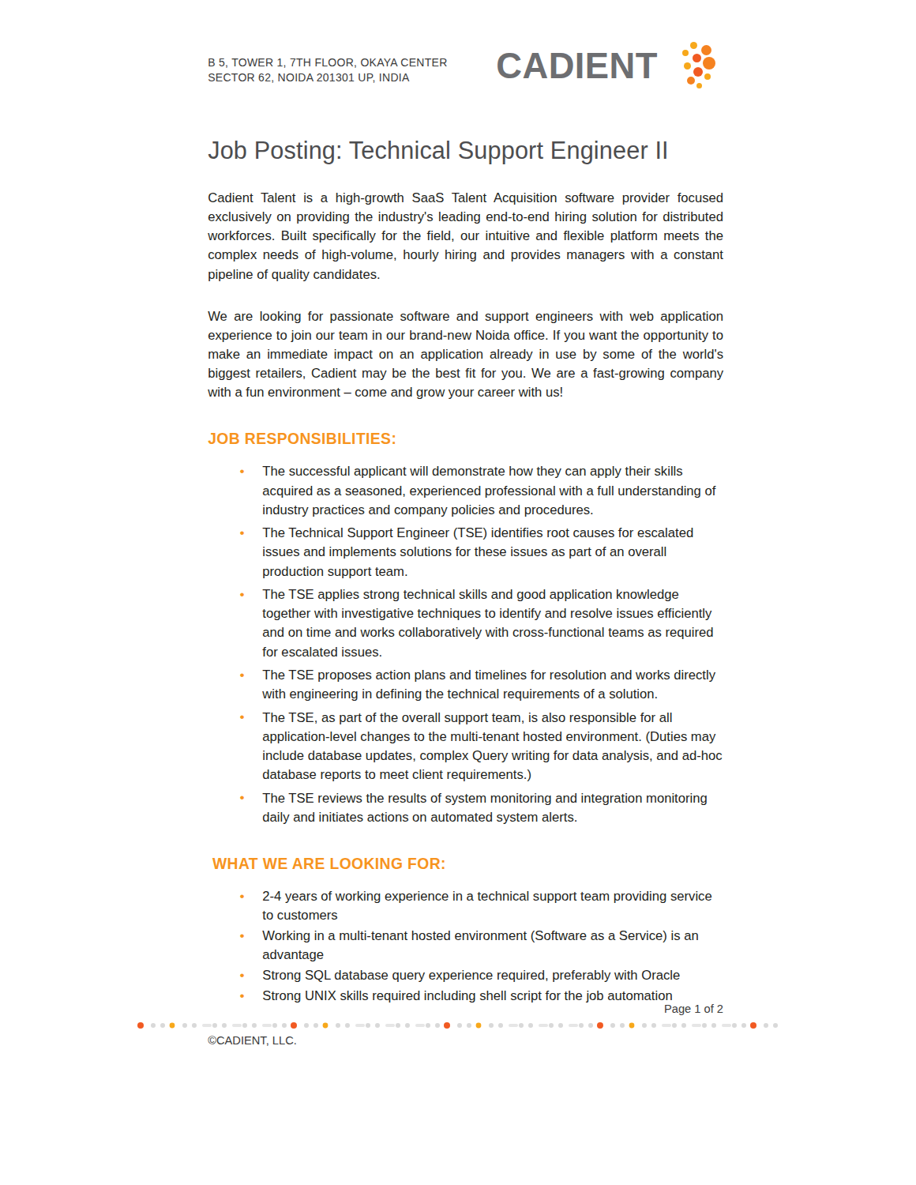B 5, Tower 1, 7th Floor, Okaya Center
Sector 62, Noida 201301 UP, India
CADIENT
Job Posting: Technical Support Engineer II
Cadient Talent is a high-growth SaaS Talent Acquisition software provider focused exclusively on providing the industry's leading end-to-end hiring solution for distributed workforces. Built specifically for the field, our intuitive and flexible platform meets the complex needs of high-volume, hourly hiring and provides managers with a constant pipeline of quality candidates.
We are looking for passionate software and support engineers with web application experience to join our team in our brand-new Noida office. If you want the opportunity to make an immediate impact on an application already in use by some of the world's biggest retailers, Cadient may be the best fit for you. We are a fast-growing company with a fun environment – come and grow your career with us!
JOB RESPONSIBILITIES:
The successful applicant will demonstrate how they can apply their skills acquired as a seasoned, experienced professional with a full understanding of industry practices and company policies and procedures.
The Technical Support Engineer (TSE) identifies root causes for escalated issues and implements solutions for these issues as part of an overall production support team.
The TSE applies strong technical skills and good application knowledge together with investigative techniques to identify and resolve issues efficiently and on time and works collaboratively with cross-functional teams as required for escalated issues.
The TSE proposes action plans and timelines for resolution and works directly with engineering in defining the technical requirements of a solution.
The TSE, as part of the overall support team, is also responsible for all application-level changes to the multi-tenant hosted environment. (Duties may include database updates, complex Query writing for data analysis, and ad-hoc database reports to meet client requirements.)
The TSE reviews the results of system monitoring and integration monitoring daily and initiates actions on automated system alerts.
WHAT WE ARE LOOKING FOR:
2-4 years of working experience in a technical support team providing service to customers
Working in a multi-tenant hosted environment (Software as a Service) is an advantage
Strong SQL database query experience required, preferably with Oracle
Strong UNIX skills required including shell script for the job automation
Page 1 of 2
©CADIENT, LLC.